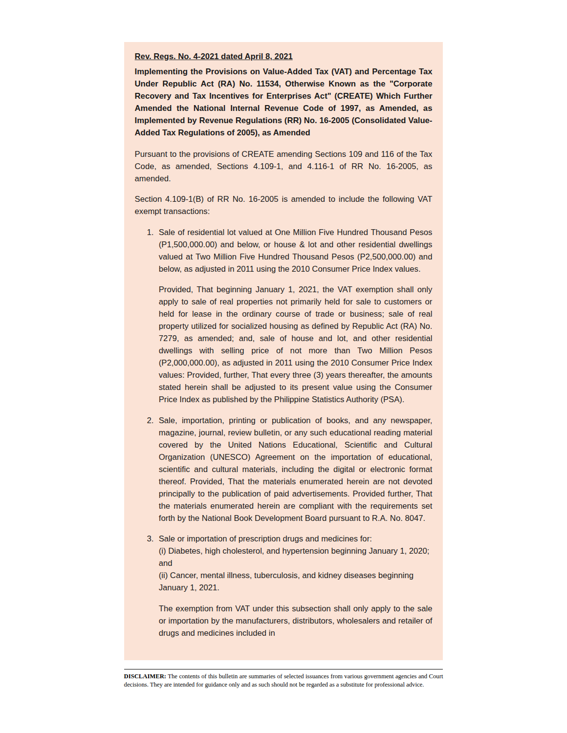Rev. Regs. No. 4-2021 dated April 8, 2021
Implementing the Provisions on Value-Added Tax (VAT) and Percentage Tax Under Republic Act (RA) No. 11534, Otherwise Known as the "Corporate Recovery and Tax Incentives for Enterprises Act" (CREATE) Which Further Amended the National Internal Revenue Code of 1997, as Amended, as Implemented by Revenue Regulations (RR) No. 16-2005 (Consolidated Value-Added Tax Regulations of 2005), as Amended
Pursuant to the provisions of CREATE amending Sections 109 and 116 of the Tax Code, as amended, Sections 4.109-1, and 4.116-1 of RR No. 16-2005, as amended.
Section 4.109-1(B) of RR No. 16-2005 is amended to include the following VAT exempt transactions:
Sale of residential lot valued at One Million Five Hundred Thousand Pesos (P1,500,000.00) and below, or house & lot and other residential dwellings valued at Two Million Five Hundred Thousand Pesos (P2,500,000.00) and below, as adjusted in 2011 using the 2010 Consumer Price Index values.
Provided, That beginning January 1, 2021, the VAT exemption shall only apply to sale of real properties not primarily held for sale to customers or held for lease in the ordinary course of trade or business; sale of real property utilized for socialized housing as defined by Republic Act (RA) No. 7279, as amended; and, sale of house and lot, and other residential dwellings with selling price of not more than Two Million Pesos (P2,000,000.00), as adjusted in 2011 using the 2010 Consumer Price Index values: Provided, further, That every three (3) years thereafter, the amounts stated herein shall be adjusted to its present value using the Consumer Price Index as published by the Philippine Statistics Authority (PSA).
Sale, importation, printing or publication of books, and any newspaper, magazine, journal, review bulletin, or any such educational reading material covered by the United Nations Educational, Scientific and Cultural Organization (UNESCO) Agreement on the importation of educational, scientific and cultural materials, including the digital or electronic format thereof. Provided, That the materials enumerated herein are not devoted principally to the publication of paid advertisements. Provided further, That the materials enumerated herein are compliant with the requirements set forth by the National Book Development Board pursuant to R.A. No. 8047.
Sale or importation of prescription drugs and medicines for:
(i) Diabetes, high cholesterol, and hypertension beginning January 1, 2020; and
(ii) Cancer, mental illness, tuberculosis, and kidney diseases beginning January 1, 2021.
The exemption from VAT under this subsection shall only apply to the sale or importation by the manufacturers, distributors, wholesalers and retailer of drugs and medicines included in
DISCLAIMER: The contents of this bulletin are summaries of selected issuances from various government agencies and Court decisions. They are intended for guidance only and as such should not be regarded as a substitute for professional advice.